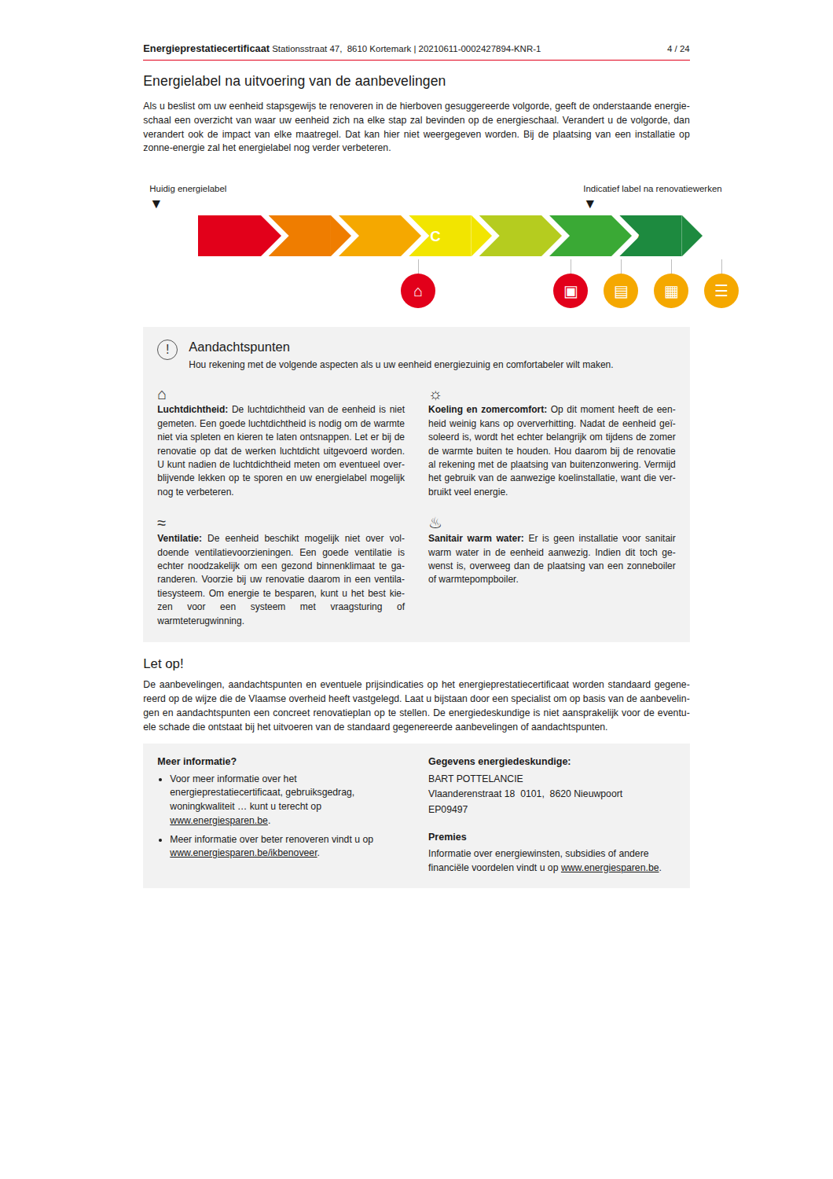Energieprestatiecertificaat Stationsstraat 47, 8610 Kortemark | 20210611-0002427894-KNR-1
4 / 24
Energielabel na uitvoering van de aanbevelingen
Als u beslist om uw eenheid stapsgewijs te renoveren in de hierboven gesuggereerde volgorde, geeft de onderstaande energieschaal een overzicht van waar uw eenheid zich na elke stap zal bevinden op de energieschaal. Verandert u de volgorde, dan verandert ook de impact van elke maatregel. Dat kan hier niet weergegeven worden. Bij de plaatsing van een installatie op zonne-energie zal het energielabel nog verder verbeteren.
Huidig energielabel
▼
Indicatief label na renovatiewerken
▼
F
E
D
C
B
A
A+
⌂
▣
▤
▦
☰
!
Aandachtspunten
Hou rekening met de volgende aspecten als u uw eenheid energiezuinig en comfortabeler wilt maken.
⌂
Luchtdichtheid: De luchtdichtheid van de eenheid is niet gemeten. Een goede luchtdichtheid is nodig om de warmte niet via spleten en kieren te laten ontsnappen. Let er bij de renovatie op dat de werken luchtdicht uitgevoerd worden. U kunt nadien de luchtdichtheid meten om eventueel overblijvende lekken op te sporen en uw energielabel mogelijk nog te verbeteren.
☼
Koeling en zomercomfort: Op dit moment heeft de eenheid weinig kans op oververhitting. Nadat de eenheid geïsoleerd is, wordt het echter belangrijk om tijdens de zomer de warmte buiten te houden. Hou daarom bij de renovatie al rekening met de plaatsing van buitenzonwering. Vermijd het gebruik van de aanwezige koelinstallatie, want die verbruikt veel energie.
≈
Ventilatie: De eenheid beschikt mogelijk niet over voldoende ventilatievoorzieningen. Een goede ventilatie is echter noodzakelijk om een gezond binnenklimaat te garanderen. Voorzie bij uw renovatie daarom in een ventilatiesysteem. Om energie te besparen, kunt u het best kiezen voor een systeem met vraagsturing of warmteterugwinning.
♨
Sanitair warm water: Er is geen installatie voor sanitair warm water in de eenheid aanwezig. Indien dit toch gewenst is, overweeg dan de plaatsing van een zonneboiler of warmtepompboiler.
Let op!
De aanbevelingen, aandachtspunten en eventuele prijsindicaties op het energieprestatiecertificaat worden standaard gegenereerd op de wijze die de Vlaamse overheid heeft vastgelegd. Laat u bijstaan door een specialist om op basis van de aanbevelingen en aandachtspunten een concreet renovatieplan op te stellen. De energiedeskundige is niet aansprakelijk voor de eventuele schade die ontstaat bij het uitvoeren van de standaard gegenereerde aanbevelingen of aandachtspunten.
Meer informatie?
Voor meer informatie over het energieprestatiecertificaat, gebruiksgedrag, woningkwaliteit … kunt u terecht op www.energiesparen.be.
Meer informatie over beter renoveren vindt u op www.energiesparen.be/ikbenoveer.
Gegevens energiedeskundige:
BART POTTELANCIE
Vlaanderenstraat 18 0101, 8620 Nieuwpoort
EP09497
Premies
Informatie over energiewinsten, subsidies of andere financiële voordelen vindt u op www.energiesparen.be.